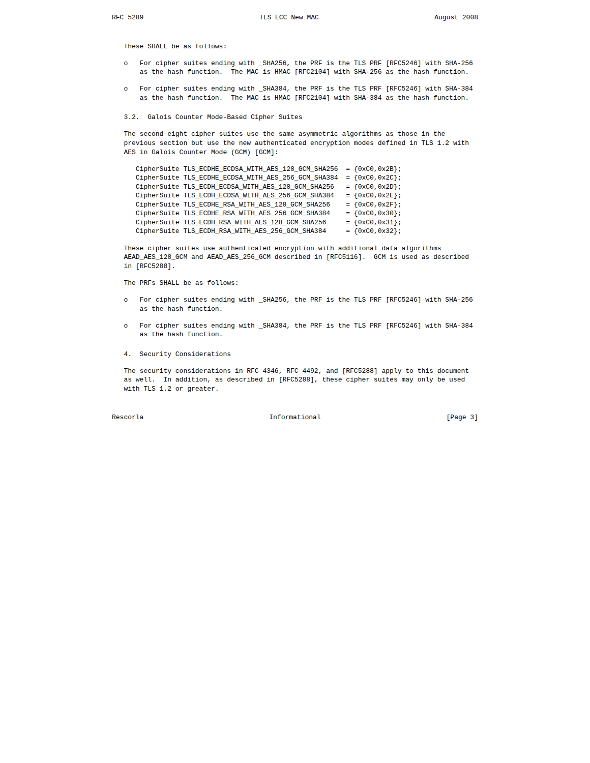RFC 5289 TLS ECC New MAC August 2008
These SHALL be as follows:
For cipher suites ending with _SHA256, the PRF is the TLS PRF [RFC5246] with SHA-256 as the hash function. The MAC is HMAC [RFC2104] with SHA-256 as the hash function.
For cipher suites ending with _SHA384, the PRF is the TLS PRF [RFC5246] with SHA-384 as the hash function. The MAC is HMAC [RFC2104] with SHA-384 as the hash function.
3.2. Galois Counter Mode-Based Cipher Suites
The second eight cipher suites use the same asymmetric algorithms as those in the previous section but use the new authenticated encryption modes defined in TLS 1.2 with AES in Galois Counter Mode (GCM) [GCM]:
   CipherSuite TLS_ECDHE_ECDSA_WITH_AES_128_GCM_SHA256  = {0xC0,0x2B};
   CipherSuite TLS_ECDHE_ECDSA_WITH_AES_256_GCM_SHA384  = {0xC0,0x2C};
   CipherSuite TLS_ECDH_ECDSA_WITH_AES_128_GCM_SHA256   = {0xC0,0x2D};
   CipherSuite TLS_ECDH_ECDSA_WITH_AES_256_GCM_SHA384   = {0xC0,0x2E};
   CipherSuite TLS_ECDHE_RSA_WITH_AES_128_GCM_SHA256    = {0xC0,0x2F};
   CipherSuite TLS_ECDHE_RSA_WITH_AES_256_GCM_SHA384    = {0xC0,0x30};
   CipherSuite TLS_ECDH_RSA_WITH_AES_128_GCM_SHA256     = {0xC0,0x31};
   CipherSuite TLS_ECDH_RSA_WITH_AES_256_GCM_SHA384     = {0xC0,0x32};
These cipher suites use authenticated encryption with additional data algorithms AEAD_AES_128_GCM and AEAD_AES_256_GCM described in [RFC5116]. GCM is used as described in [RFC5288].
The PRFs SHALL be as follows:
For cipher suites ending with _SHA256, the PRF is the TLS PRF [RFC5246] with SHA-256 as the hash function.
For cipher suites ending with _SHA384, the PRF is the TLS PRF [RFC5246] with SHA-384 as the hash function.
4. Security Considerations
The security considerations in RFC 4346, RFC 4492, and [RFC5288] apply to this document as well. In addition, as described in [RFC5288], these cipher suites may only be used with TLS 1.2 or greater.
Rescorla Informational [Page 3]